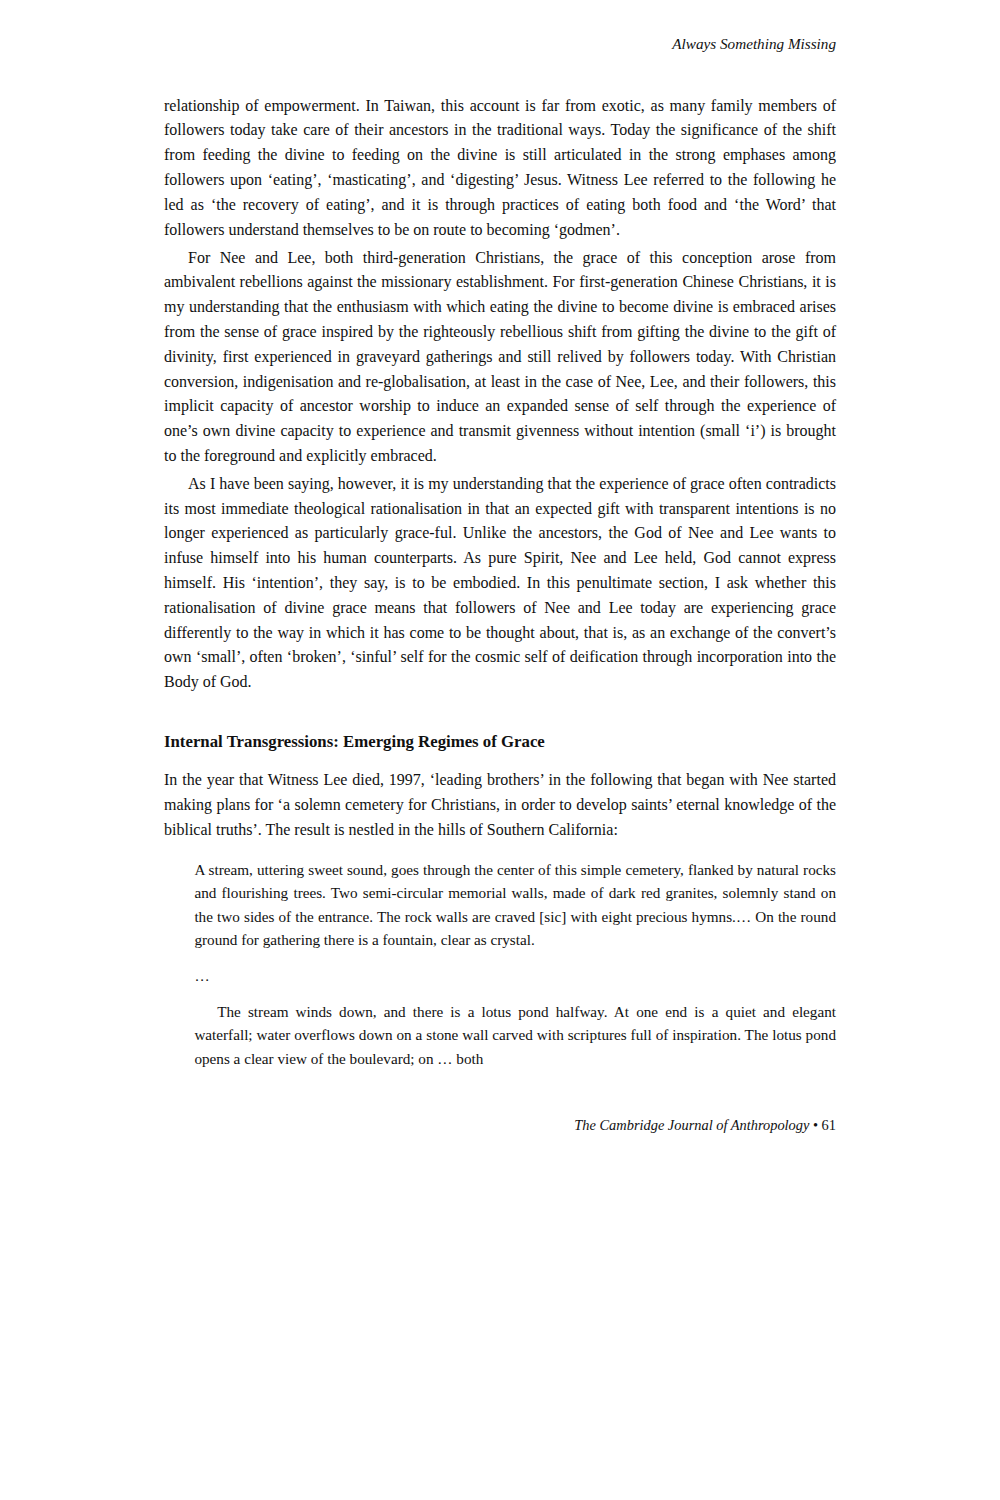Always Something Missing
relationship of empowerment. In Taiwan, this account is far from exotic, as many family members of followers today take care of their ancestors in the traditional ways. Today the significance of the shift from feeding the divine to feeding on the divine is still articulated in the strong emphases among followers upon ‘eating’, ‘masticating’, and ‘digesting’ Jesus. Witness Lee referred to the following he led as ‘the recovery of eating’, and it is through practices of eating both food and ‘the Word’ that followers understand themselves to be on route to becoming ‘godmen’.
For Nee and Lee, both third-generation Christians, the grace of this conception arose from ambivalent rebellions against the missionary establishment. For first-generation Chinese Christians, it is my understanding that the enthusiasm with which eating the divine to become divine is embraced arises from the sense of grace inspired by the righteously rebellious shift from gifting the divine to the gift of divinity, first experienced in graveyard gatherings and still relived by followers today. With Christian conversion, indigenisation and re-globalisation, at least in the case of Nee, Lee, and their followers, this implicit capacity of ancestor worship to induce an expanded sense of self through the experience of one’s own divine capacity to experience and transmit givenness without intention (small ‘i’) is brought to the foreground and explicitly embraced.
As I have been saying, however, it is my understanding that the experience of grace often contradicts its most immediate theological rationalisation in that an expected gift with transparent intentions is no longer experienced as particularly grace-ful. Unlike the ancestors, the God of Nee and Lee wants to infuse himself into his human counterparts. As pure Spirit, Nee and Lee held, God cannot express himself. His ‘intention’, they say, is to be embodied. In this penultimate section, I ask whether this rationalisation of divine grace means that followers of Nee and Lee today are experiencing grace differently to the way in which it has come to be thought about, that is, as an exchange of the convert’s own ‘small’, often ‘broken’, ‘sinful’ self for the cosmic self of deification through incorporation into the Body of God.
Internal Transgressions: Emerging Regimes of Grace
In the year that Witness Lee died, 1997, ‘leading brothers’ in the following that began with Nee started making plans for ‘a solemn cemetery for Christians, in order to develop saints’ eternal knowledge of the biblical truths’. The result is nestled in the hills of Southern California:
A stream, uttering sweet sound, goes through the center of this simple cemetery, flanked by natural rocks and flourishing trees. Two semi-circular memorial walls, made of dark red granites, solemnly stand on the two sides of the entrance. The rock walls are craved [sic] with eight precious hymns.… On the round ground for gathering there is a fountain, clear as crystal.
…
The stream winds down, and there is a lotus pond halfway. At one end is a quiet and elegant waterfall; water overflows down on a stone wall carved with scriptures full of inspiration. The lotus pond opens a clear view of the boulevard; on … both
The Cambridge Journal of Anthropology • 61